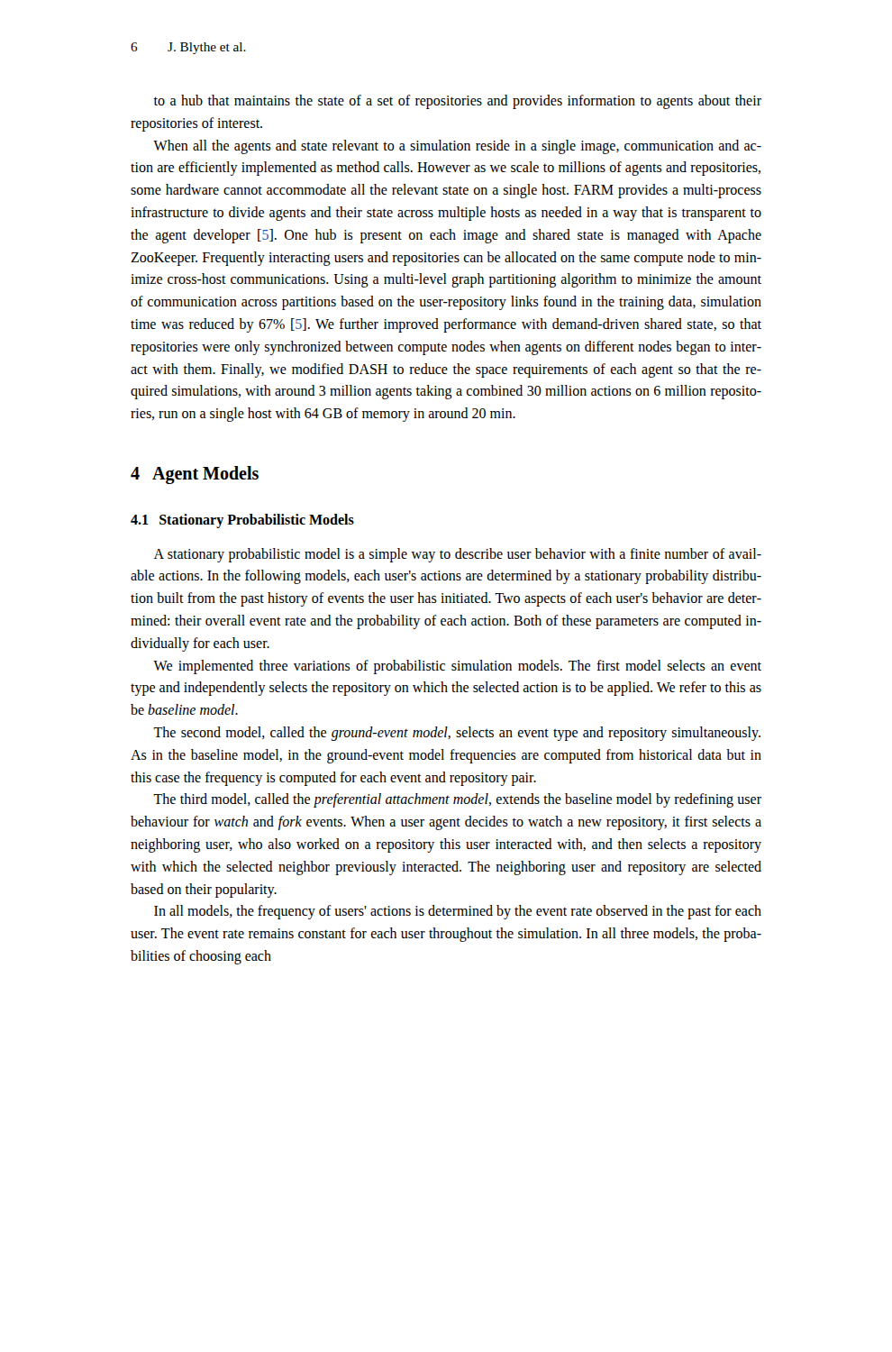6 J. Blythe et al.
to a hub that maintains the state of a set of repositories and provides information to agents about their repositories of interest.
When all the agents and state relevant to a simulation reside in a single image, communication and action are efficiently implemented as method calls. However as we scale to millions of agents and repositories, some hardware cannot accommodate all the relevant state on a single host. FARM provides a multi-process infrastructure to divide agents and their state across multiple hosts as needed in a way that is transparent to the agent developer [5]. One hub is present on each image and shared state is managed with Apache ZooKeeper. Frequently interacting users and repositories can be allocated on the same compute node to minimize cross-host communications. Using a multi-level graph partitioning algorithm to minimize the amount of communication across partitions based on the user-repository links found in the training data, simulation time was reduced by 67% [5]. We further improved performance with demand-driven shared state, so that repositories were only synchronized between compute nodes when agents on different nodes began to interact with them. Finally, we modified DASH to reduce the space requirements of each agent so that the required simulations, with around 3 million agents taking a combined 30 million actions on 6 million repositories, run on a single host with 64 GB of memory in around 20 min.
4 Agent Models
4.1 Stationary Probabilistic Models
A stationary probabilistic model is a simple way to describe user behavior with a finite number of available actions. In the following models, each user's actions are determined by a stationary probability distribution built from the past history of events the user has initiated. Two aspects of each user's behavior are determined: their overall event rate and the probability of each action. Both of these parameters are computed individually for each user.
We implemented three variations of probabilistic simulation models. The first model selects an event type and independently selects the repository on which the selected action is to be applied. We refer to this as be baseline model.
The second model, called the ground-event model, selects an event type and repository simultaneously. As in the baseline model, in the ground-event model frequencies are computed from historical data but in this case the frequency is computed for each event and repository pair.
The third model, called the preferential attachment model, extends the baseline model by redefining user behaviour for watch and fork events. When a user agent decides to watch a new repository, it first selects a neighboring user, who also worked on a repository this user interacted with, and then selects a repository with which the selected neighbor previously interacted. The neighboring user and repository are selected based on their popularity.
In all models, the frequency of users' actions is determined by the event rate observed in the past for each user. The event rate remains constant for each user throughout the simulation. In all three models, the probabilities of choosing each